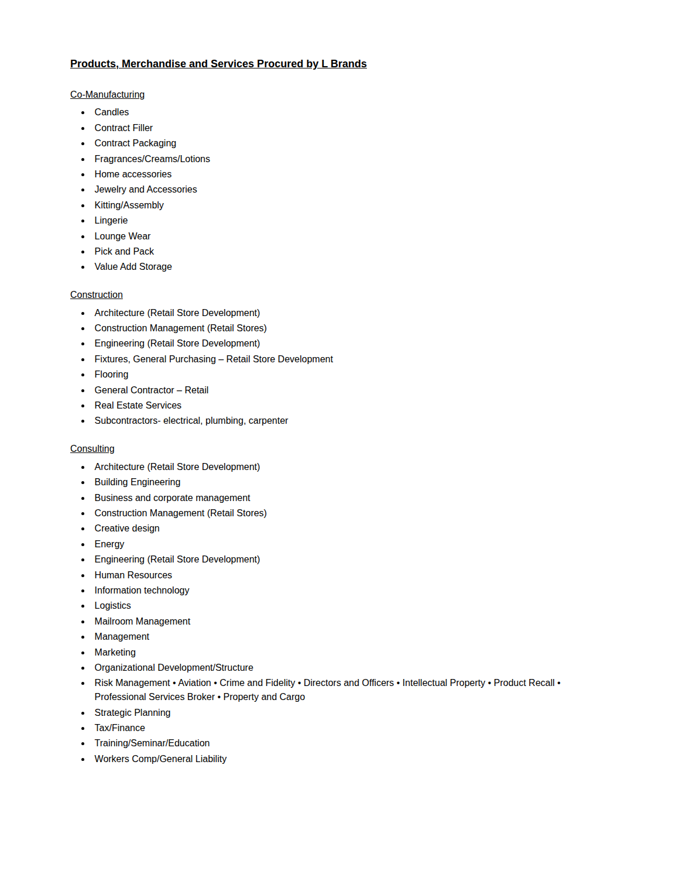Products, Merchandise and Services Procured by L Brands
Co-Manufacturing
Candles
Contract Filler
Contract Packaging
Fragrances/Creams/Lotions
Home accessories
Jewelry and Accessories
Kitting/Assembly
Lingerie
Lounge Wear
Pick and Pack
Value Add Storage
Construction
Architecture (Retail Store Development)
Construction Management (Retail Stores)
Engineering (Retail Store Development)
Fixtures, General Purchasing – Retail Store Development
Flooring
General Contractor – Retail
Real Estate Services
Subcontractors- electrical, plumbing, carpenter
Consulting
Architecture (Retail Store Development)
Building Engineering
Business and corporate management
Construction Management (Retail Stores)
Creative design
Energy
Engineering (Retail Store Development)
Human Resources
Information technology
Logistics
Mailroom Management
Management
Marketing
Organizational Development/Structure
Risk Management • Aviation • Crime and Fidelity • Directors and Officers • Intellectual Property • Product Recall • Professional Services Broker • Property and Cargo
Strategic Planning
Tax/Finance
Training/Seminar/Education
Workers Comp/General Liability